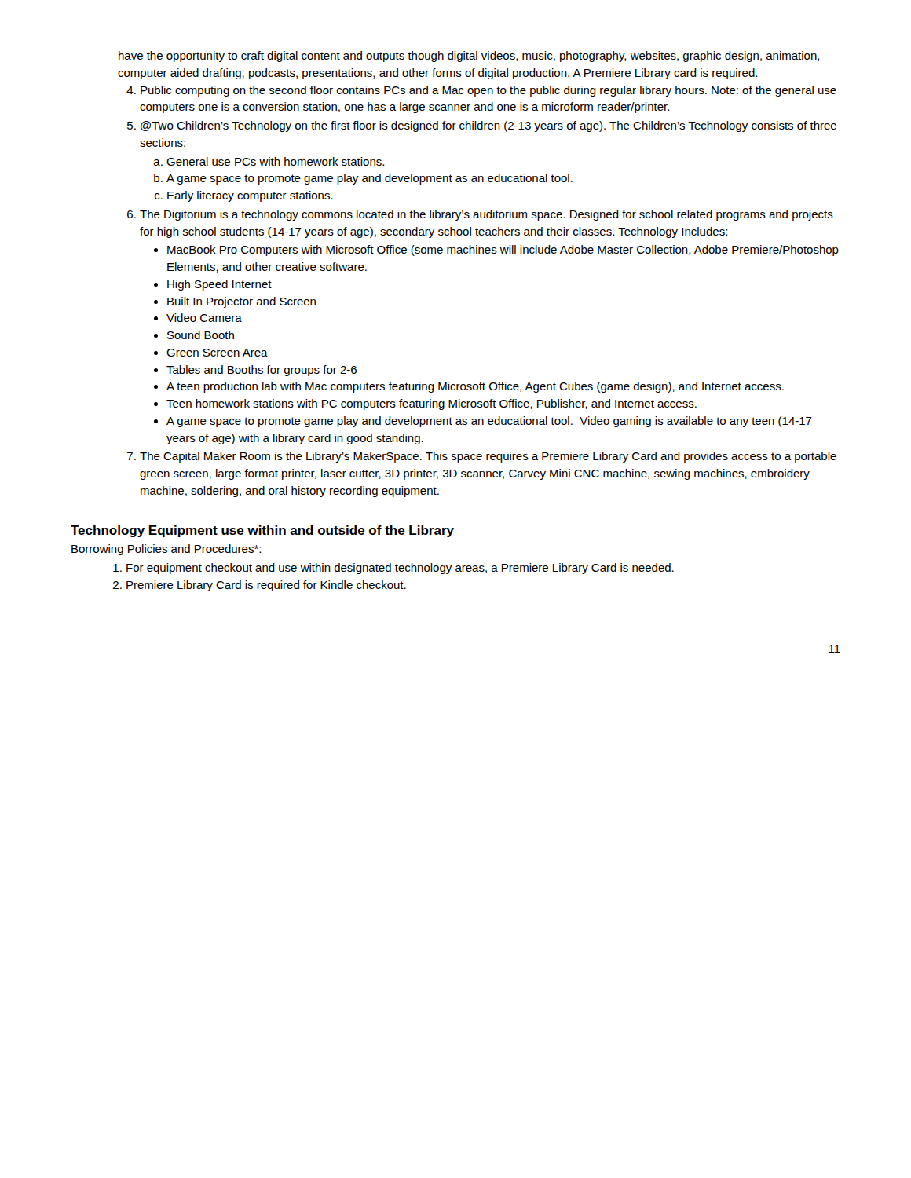have the opportunity to craft digital content and outputs though digital videos, music, photography, websites, graphic design, animation, computer aided drafting, podcasts, presentations, and other forms of digital production. A Premiere Library card is required.
Public computing on the second floor contains PCs and a Mac open to the public during regular library hours. Note: of the general use computers one is a conversion station, one has a large scanner and one is a microform reader/printer.
@Two Children’s Technology on the first floor is designed for children (2-13 years of age). The Children’s Technology consists of three sections:
General use PCs with homework stations.
A game space to promote game play and development as an educational tool.
Early literacy computer stations.
The Digitorium is a technology commons located in the library’s auditorium space. Designed for school related programs and projects for high school students (14-17 years of age), secondary school teachers and their classes. Technology Includes:
MacBook Pro Computers with Microsoft Office (some machines will include Adobe Master Collection, Adobe Premiere/Photoshop Elements, and other creative software.
High Speed Internet
Built In Projector and Screen
Video Camera
Sound Booth
Green Screen Area
Tables and Booths for groups for 2-6
A teen production lab with Mac computers featuring Microsoft Office, Agent Cubes (game design), and Internet access.
Teen homework stations with PC computers featuring Microsoft Office, Publisher, and Internet access.
A game space to promote game play and development as an educational tool. Video gaming is available to any teen (14-17 years of age) with a library card in good standing.
The Capital Maker Room is the Library’s MakerSpace. This space requires a Premiere Library Card and provides access to a portable green screen, large format printer, laser cutter, 3D printer, 3D scanner, Carvey Mini CNC machine, sewing machines, embroidery machine, soldering, and oral history recording equipment.
Technology Equipment use within and outside of the Library
Borrowing Policies and Procedures*:
For equipment checkout and use within designated technology areas, a Premiere Library Card is needed.
Premiere Library Card is required for Kindle checkout.
11